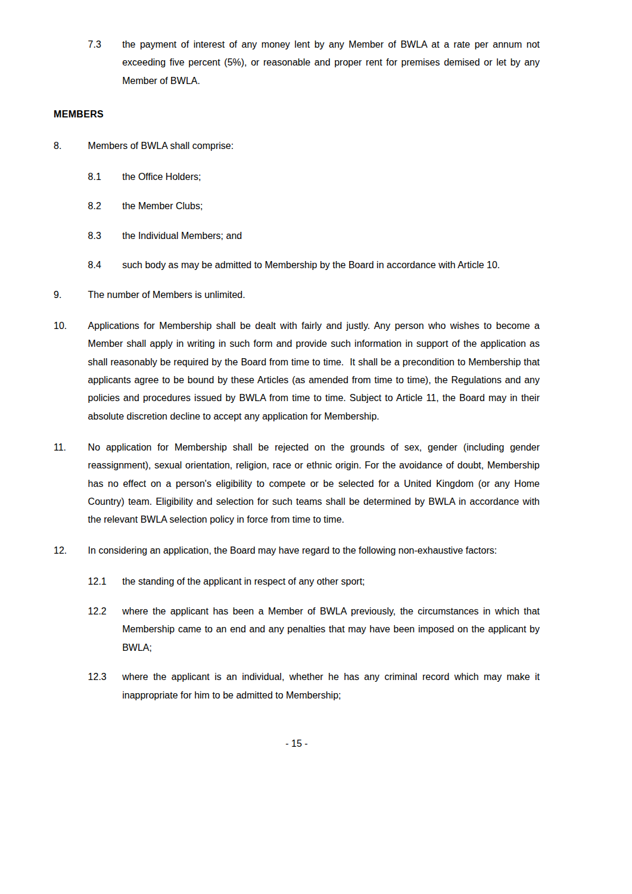7.3
the payment of interest of any money lent by any Member of BWLA at a rate per annum not exceeding five percent (5%), or reasonable and proper rent for premises demised or let by any Member of BWLA.
MEMBERS
8.
Members of BWLA shall comprise:
8.1
the Office Holders;
8.2
the Member Clubs;
8.3
the Individual Members; and
8.4
such body as may be admitted to Membership by the Board in accordance with Article 10.
9.
The number of Members is unlimited.
10.
Applications for Membership shall be dealt with fairly and justly. Any person who wishes to become a Member shall apply in writing in such form and provide such information in support of the application as shall reasonably be required by the Board from time to time. It shall be a precondition to Membership that applicants agree to be bound by these Articles (as amended from time to time), the Regulations and any policies and procedures issued by BWLA from time to time. Subject to Article 11, the Board may in their absolute discretion decline to accept any application for Membership.
11.
No application for Membership shall be rejected on the grounds of sex, gender (including gender reassignment), sexual orientation, religion, race or ethnic origin. For the avoidance of doubt, Membership has no effect on a person's eligibility to compete or be selected for a United Kingdom (or any Home Country) team. Eligibility and selection for such teams shall be determined by BWLA in accordance with the relevant BWLA selection policy in force from time to time.
12.
In considering an application, the Board may have regard to the following non-exhaustive factors:
12.1
the standing of the applicant in respect of any other sport;
12.2
where the applicant has been a Member of BWLA previously, the circumstances in which that Membership came to an end and any penalties that may have been imposed on the applicant by BWLA;
12.3
where the applicant is an individual, whether he has any criminal record which may make it inappropriate for him to be admitted to Membership;
- 15 -